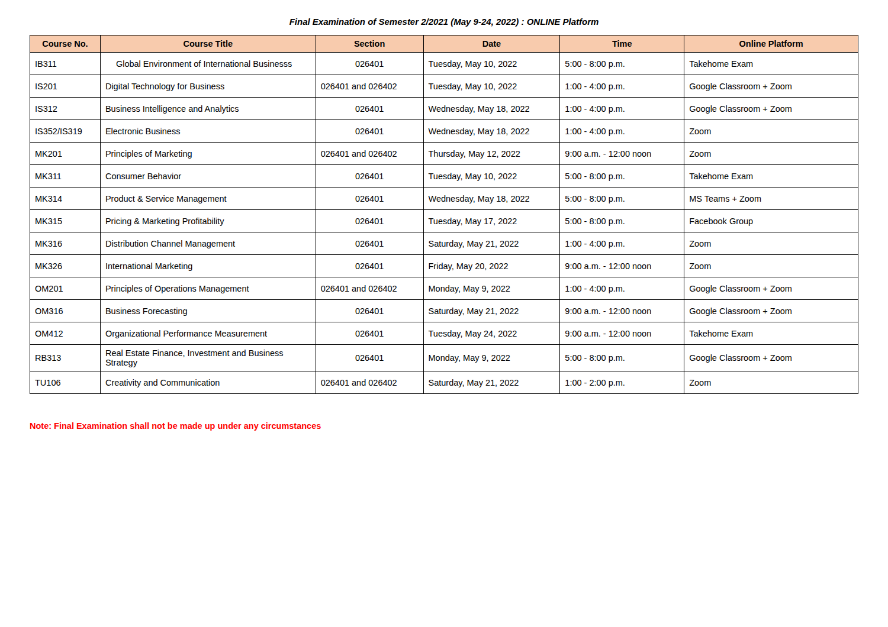Final Examination of Semester 2/2021 (May 9-24, 2022) : ONLINE Platform
| Course No. | Course Title | Section | Date | Time | Online Platform |
| --- | --- | --- | --- | --- | --- |
| IB311 | Global Environment of International Businesss | 026401 | Tuesday, May 10, 2022 | 5:00 - 8:00 p.m. | Takehome Exam |
| IS201 | Digital Technology for Business | 026401 and 026402 | Tuesday, May 10, 2022 | 1:00 - 4:00 p.m. | Google Classroom + Zoom |
| IS312 | Business Intelligence and Analytics | 026401 | Wednesday, May 18, 2022 | 1:00 - 4:00 p.m. | Google Classroom + Zoom |
| IS352/IS319 | Electronic Business | 026401 | Wednesday, May 18, 2022 | 1:00 - 4:00 p.m. | Zoom |
| MK201 | Principles of Marketing | 026401 and 026402 | Thursday, May 12, 2022 | 9:00 a.m. - 12:00 noon | Zoom |
| MK311 | Consumer Behavior | 026401 | Tuesday, May 10, 2022 | 5:00 - 8:00 p.m. | Takehome Exam |
| MK314 | Product & Service Management | 026401 | Wednesday, May 18, 2022 | 5:00 - 8:00 p.m. | MS Teams + Zoom |
| MK315 | Pricing & Marketing Profitability | 026401 | Tuesday, May 17, 2022 | 5:00 - 8:00 p.m. | Facebook Group |
| MK316 | Distribution Channel Management | 026401 | Saturday, May 21, 2022 | 1:00 - 4:00 p.m. | Zoom |
| MK326 | International Marketing | 026401 | Friday, May 20, 2022 | 9:00 a.m. - 12:00 noon | Zoom |
| OM201 | Principles of Operations Management | 026401 and 026402 | Monday, May 9, 2022 | 1:00 - 4:00 p.m. | Google Classroom + Zoom |
| OM316 | Business Forecasting | 026401 | Saturday, May 21, 2022 | 9:00 a.m. - 12:00 noon | Google Classroom + Zoom |
| OM412 | Organizational Performance Measurement | 026401 | Tuesday, May 24, 2022 | 9:00 a.m. - 12:00 noon | Takehome Exam |
| RB313 | Real Estate Finance, Investment and Business Strategy | 026401 | Monday, May 9, 2022 | 5:00 - 8:00 p.m. | Google Classroom + Zoom |
| TU106 | Creativity and Communication | 026401 and 026402 | Saturday, May 21, 2022 | 1:00 - 2:00 p.m. | Zoom |
Note: Final Examination shall not be made up under any circumstances